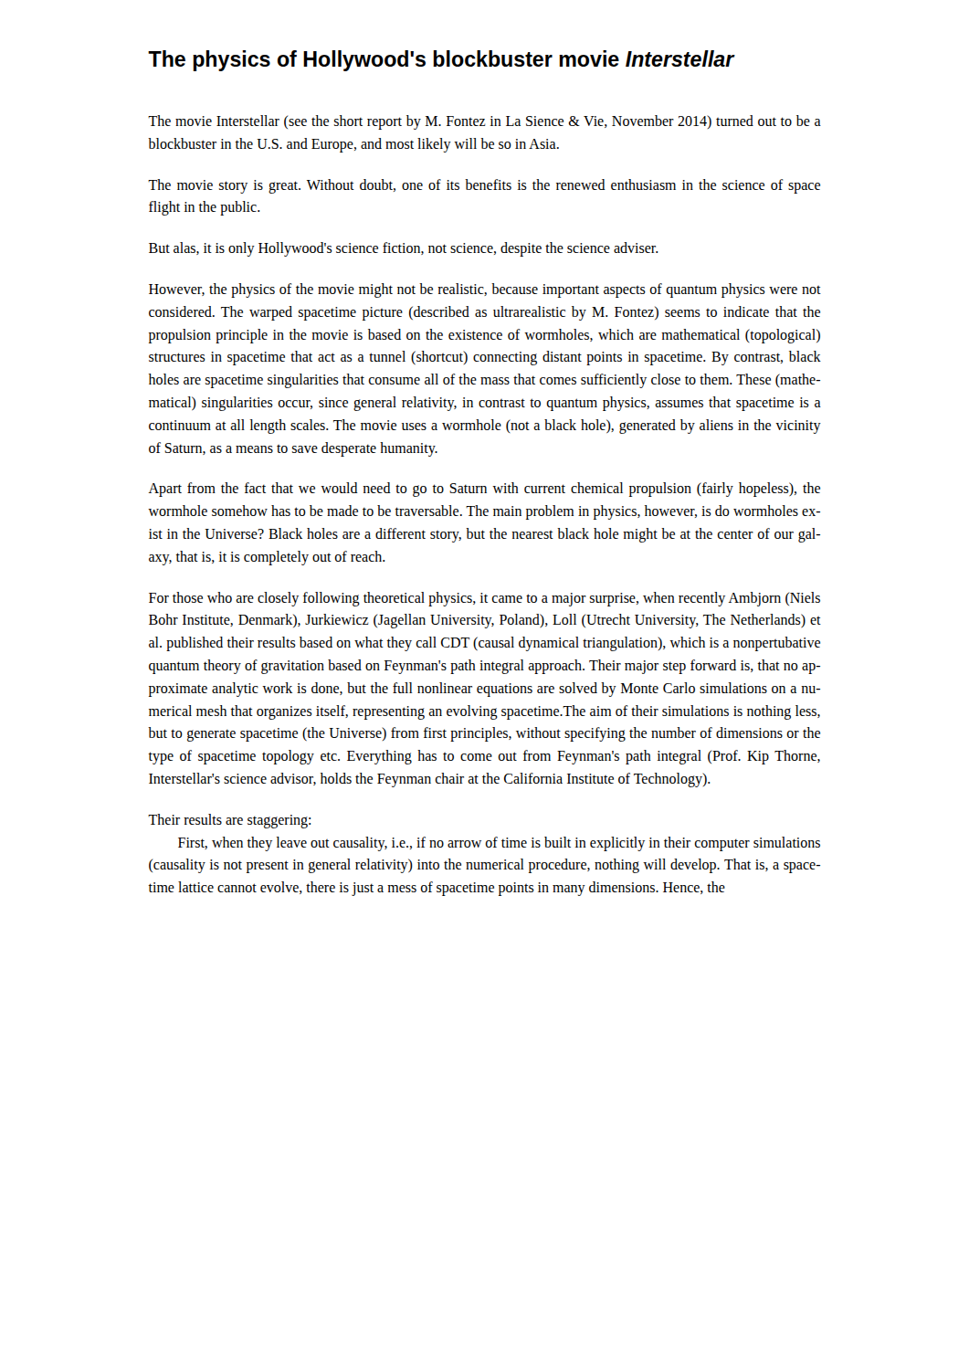The physics of Hollywood's blockbuster movie Interstellar
The movie Interstellar (see the short report by M. Fontez in La Sience & Vie, November 2014) turned out to be a blockbuster in the U.S. and Europe, and most likely will be so in Asia.
The movie story is great. Without doubt, one of its benefits is the renewed enthusiasm in the science of space flight in the public.
But alas, it is only Hollywood's science fiction, not science, despite the science adviser.
However, the physics of the movie might not be realistic, because important aspects of quantum physics were not considered. The warped spacetime picture (described as ultrarealistic by M. Fontez) seems to indicate that the propulsion principle in the movie is based on the existence of wormholes, which are mathematical (topological) structures in spacetime that act as a tunnel (shortcut) connecting distant points in spacetime. By contrast, black holes are spacetime singularities that consume all of the mass that comes sufficiently close to them. These (mathematical) singularities occur, since general relativity, in contrast to quantum physics, assumes that spacetime is a continuum at all length scales. The movie uses a wormhole (not a black hole), generated by aliens in the vicinity of Saturn, as a means to save desperate humanity.
Apart from the fact that we would need to go to Saturn with current chemical propulsion (fairly hopeless), the wormhole somehow has to be made to be traversable. The main problem in physics, however, is do wormholes exist in the Universe? Black holes are a different story, but the nearest black hole might be at the center of our galaxy, that is, it is completely out of reach.
For those who are closely following theoretical physics, it came to a major surprise, when recently Ambjorn (Niels Bohr Institute, Denmark), Jurkiewicz (Jagellan University, Poland), Loll (Utrecht University, The Netherlands) et al. published their results based on what they call CDT (causal dynamical triangulation), which is a nonpertubative quantum theory of gravitation based on Feynman's path integral approach. Their major step forward is, that no approximate analytic work is done, but the full nonlinear equations are solved by Monte Carlo simulations on a numerical mesh that organizes itself, representing an evolving spacetime.The aim of their simulations is nothing less, but to generate spacetime (the Universe) from first principles, without specifying the number of dimensions or the type of spacetime topology etc. Everything has to come out from Feynman's path integral (Prof. Kip Thorne, Interstellar's science advisor, holds the Feynman chair at the California Institute of Technology).
Their results are staggering:
First, when they leave out causality, i.e., if no arrow of time is built in explicitly in their computer simulations (causality is not present in general relativity) into the numerical procedure, nothing will develop. That is, a spacetime lattice cannot evolve, there is just a mess of spacetime points in many dimensions. Hence, the